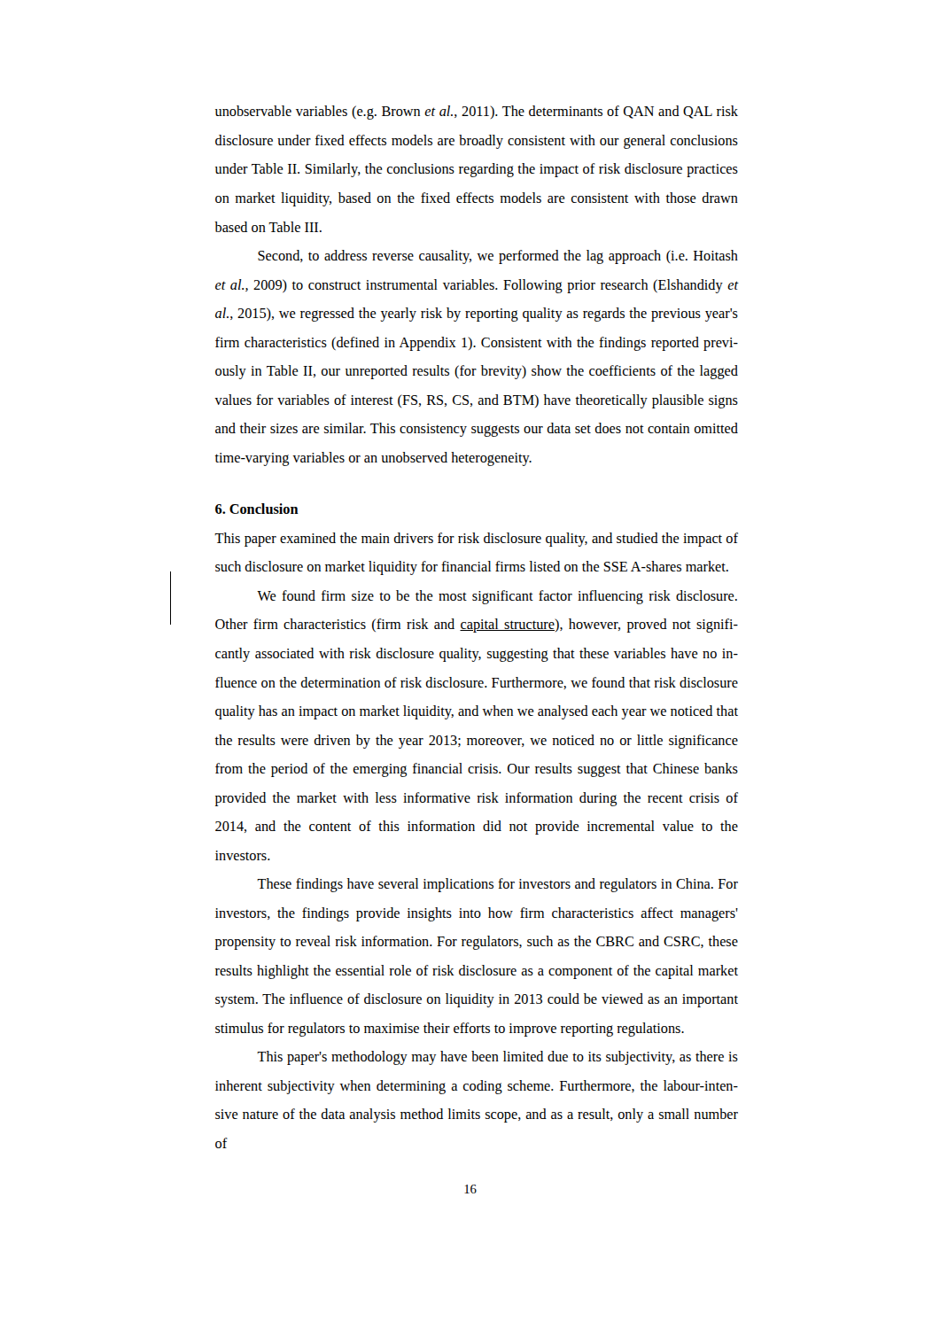unobservable variables (e.g. Brown et al., 2011). The determinants of QAN and QAL risk disclosure under fixed effects models are broadly consistent with our general conclusions under Table II. Similarly, the conclusions regarding the impact of risk disclosure practices on market liquidity, based on the fixed effects models are consistent with those drawn based on Table III.
Second, to address reverse causality, we performed the lag approach (i.e. Hoitash et al., 2009) to construct instrumental variables. Following prior research (Elshandidy et al., 2015), we regressed the yearly risk by reporting quality as regards the previous year's firm characteristics (defined in Appendix 1). Consistent with the findings reported previously in Table II, our unreported results (for brevity) show the coefficients of the lagged values for variables of interest (FS, RS, CS, and BTM) have theoretically plausible signs and their sizes are similar. This consistency suggests our data set does not contain omitted time-varying variables or an unobserved heterogeneity.
6. Conclusion
This paper examined the main drivers for risk disclosure quality, and studied the impact of such disclosure on market liquidity for financial firms listed on the SSE A-shares market.
We found firm size to be the most significant factor influencing risk disclosure. Other firm characteristics (firm risk and capital structure), however, proved not significantly associated with risk disclosure quality, suggesting that these variables have no influence on the determination of risk disclosure. Furthermore, we found that risk disclosure quality has an impact on market liquidity, and when we analysed each year we noticed that the results were driven by the year 2013; moreover, we noticed no or little significance from the period of the emerging financial crisis. Our results suggest that Chinese banks provided the market with less informative risk information during the recent crisis of 2014, and the content of this information did not provide incremental value to the investors.
These findings have several implications for investors and regulators in China. For investors, the findings provide insights into how firm characteristics affect managers' propensity to reveal risk information. For regulators, such as the CBRC and CSRC, these results highlight the essential role of risk disclosure as a component of the capital market system. The influence of disclosure on liquidity in 2013 could be viewed as an important stimulus for regulators to maximise their efforts to improve reporting regulations.
This paper's methodology may have been limited due to its subjectivity, as there is inherent subjectivity when determining a coding scheme. Furthermore, the labour-intensive nature of the data analysis method limits scope, and as a result, only a small number of
16